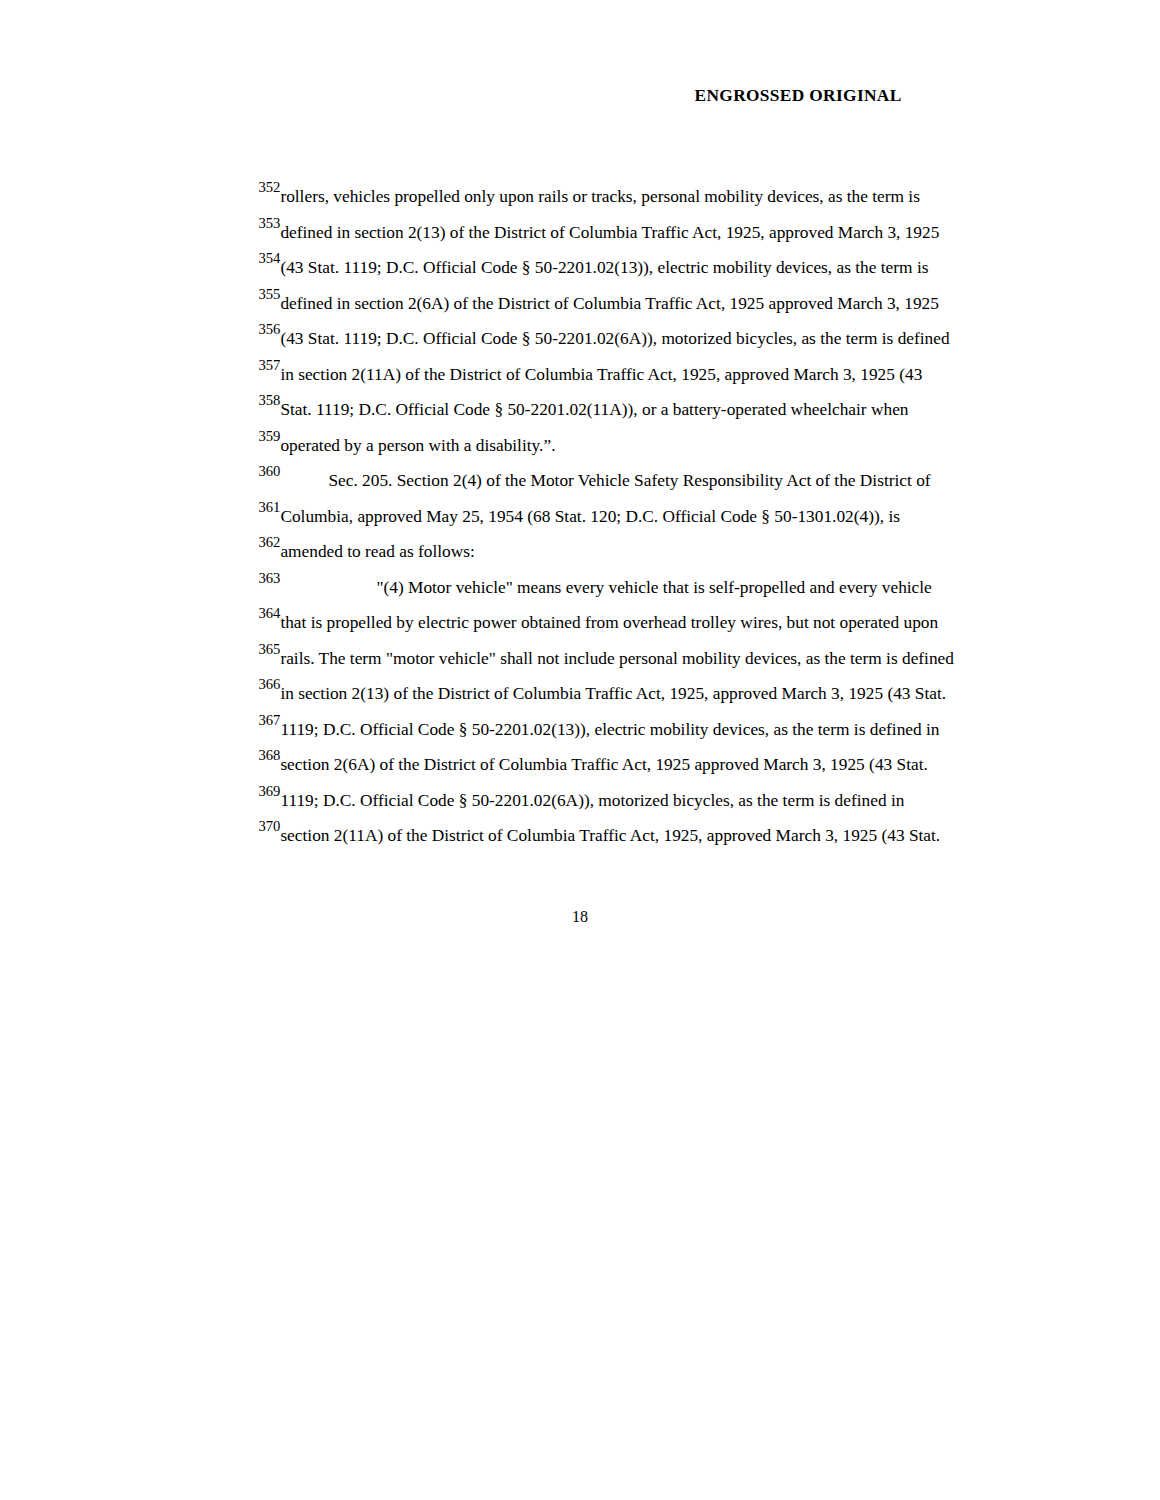ENGROSSED ORIGINAL
| 352 | rollers, vehicles propelled only upon rails or tracks, personal mobility devices, as the term is |
| 353 | defined in section 2(13) of the District of Columbia Traffic Act, 1925, approved March 3, 1925 |
| 354 | (43 Stat. 1119; D.C. Official Code § 50-2201.02(13)), electric mobility devices, as the term is |
| 355 | defined in section 2(6A) of the District of Columbia Traffic Act, 1925 approved March 3, 1925 |
| 356 | (43 Stat. 1119; D.C. Official Code § 50-2201.02(6A)), motorized bicycles, as the term is defined |
| 357 | in section 2(11A) of the District of Columbia Traffic Act, 1925, approved March 3, 1925 (43 |
| 358 | Stat. 1119; D.C. Official Code § 50-2201.02(11A)), or a battery-operated wheelchair when |
| 359 | operated by a person with a disability.”. |
| 360 | Sec. 205. Section 2(4) of the Motor Vehicle Safety Responsibility Act of the District of |
| 361 | Columbia, approved May 25, 1954 (68 Stat. 120; D.C. Official Code § 50-1301.02(4)), is |
| 362 | amended to read as follows: |
| 363 | "(4) Motor vehicle" means every vehicle that is self-propelled and every vehicle |
| 364 | that is propelled by electric power obtained from overhead trolley wires, but not operated upon |
| 365 | rails. The term "motor vehicle" shall not include personal mobility devices, as the term is defined |
| 366 | in section 2(13) of the District of Columbia Traffic Act, 1925, approved March 3, 1925 (43 Stat. |
| 367 | 1119; D.C. Official Code § 50-2201.02(13)), electric mobility devices, as the term is defined in |
| 368 | section 2(6A) of the District of Columbia Traffic Act, 1925 approved March 3, 1925 (43 Stat. |
| 369 | 1119; D.C. Official Code § 50-2201.02(6A)), motorized bicycles, as the term is defined in |
| 370 | section 2(11A) of the District of Columbia Traffic Act, 1925, approved March 3, 1925 (43 Stat. |
18